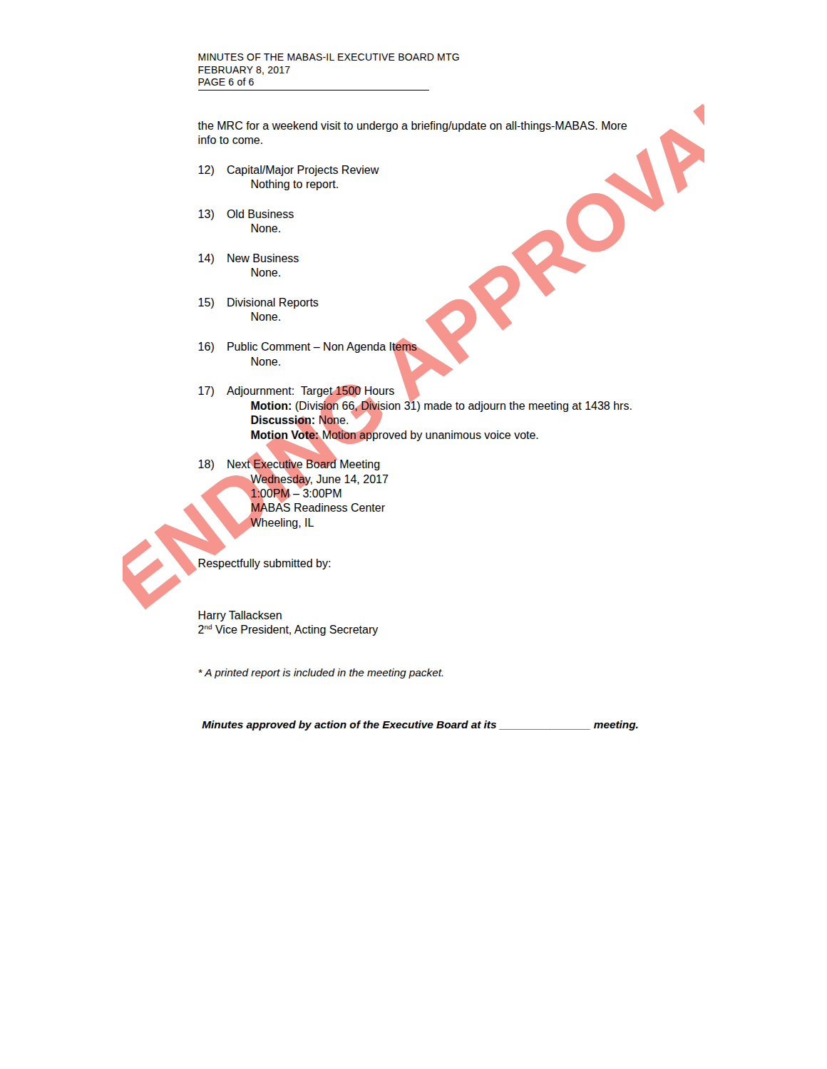PENDING APPROVAL
MINUTES OF THE MABAS-IL EXECUTIVE BOARD MTG
FEBRUARY 8, 2017
PAGE 6 of 6
the MRC for a weekend visit to undergo a briefing/update on all-things-MABAS. More info to come.
12) Capital/Major Projects Review
Nothing to report.
13) Old Business
None.
14) New Business
None.
15) Divisional Reports
None.
16) Public Comment – Non Agenda Items
None.
17) Adjournment: Target 1500 Hours
Motion: (Division 66, Division 31) made to adjourn the meeting at 1438 hrs.
Discussion: None.
Motion Vote: Motion approved by unanimous voice vote.
18) Next Executive Board Meeting
Wednesday, June 14, 2017
1:00PM – 3:00PM
MABAS Readiness Center
Wheeling, IL
Respectfully submitted by:
Harry Tallacksen
2nd Vice President, Acting Secretary
* A printed report is included in the meeting packet.
Minutes approved by action of the Executive Board at its _______________ meeting.